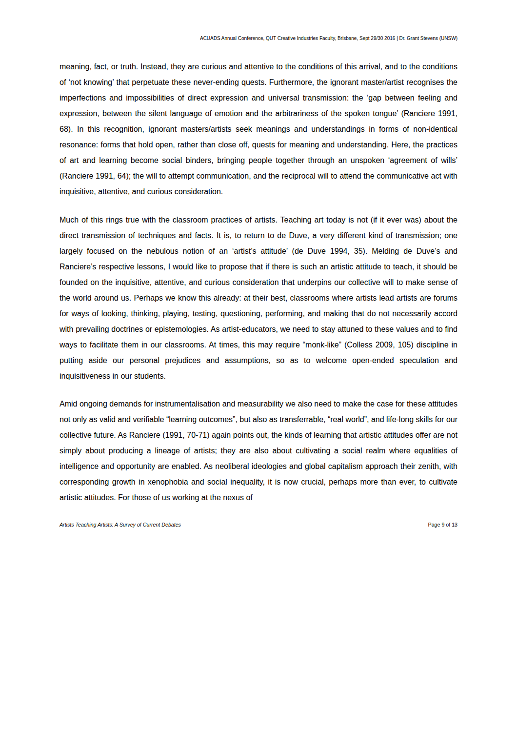ACUADS Annual Conference, QUT Creative Industries Faculty, Brisbane, Sept 29/30 2016 | Dr. Grant Stevens (UNSW)
meaning, fact, or truth. Instead, they are curious and attentive to the conditions of this arrival, and to the conditions of ‘not knowing’ that perpetuate these never-ending quests. Furthermore, the ignorant master/artist recognises the imperfections and impossibilities of direct expression and universal transmission: the ‘gap between feeling and expression, between the silent language of emotion and the arbitrariness of the spoken tongue’ (Ranciere 1991, 68). In this recognition, ignorant masters/artists seek meanings and understandings in forms of non-identical resonance: forms that hold open, rather than close off, quests for meaning and understanding. Here, the practices of art and learning become social binders, bringing people together through an unspoken ‘agreement of wills’ (Ranciere 1991, 64); the will to attempt communication, and the reciprocal will to attend the communicative act with inquisitive, attentive, and curious consideration.
Much of this rings true with the classroom practices of artists. Teaching art today is not (if it ever was) about the direct transmission of techniques and facts. It is, to return to de Duve, a very different kind of transmission; one largely focused on the nebulous notion of an ‘artist’s attitude’ (de Duve 1994, 35). Melding de Duve’s and Ranciere’s respective lessons, I would like to propose that if there is such an artistic attitude to teach, it should be founded on the inquisitive, attentive, and curious consideration that underpins our collective will to make sense of the world around us. Perhaps we know this already: at their best, classrooms where artists lead artists are forums for ways of looking, thinking, playing, testing, questioning, performing, and making that do not necessarily accord with prevailing doctrines or epistemologies. As artist-educators, we need to stay attuned to these values and to find ways to facilitate them in our classrooms. At times, this may require “monk-like” (Colless 2009, 105) discipline in putting aside our personal prejudices and assumptions, so as to welcome open-ended speculation and inquisitiveness in our students.
Amid ongoing demands for instrumentalisation and measurability we also need to make the case for these attitudes not only as valid and verifiable “learning outcomes”, but also as transferrable, “real world”, and life-long skills for our collective future. As Ranciere (1991, 70-71) again points out, the kinds of learning that artistic attitudes offer are not simply about producing a lineage of artists; they are also about cultivating a social realm where equalities of intelligence and opportunity are enabled. As neoliberal ideologies and global capitalism approach their zenith, with corresponding growth in xenophobia and social inequality, it is now crucial, perhaps more than ever, to cultivate artistic attitudes. For those of us working at the nexus of
Artists Teaching Artists: A Survey of Current Debates Page 9 of 13